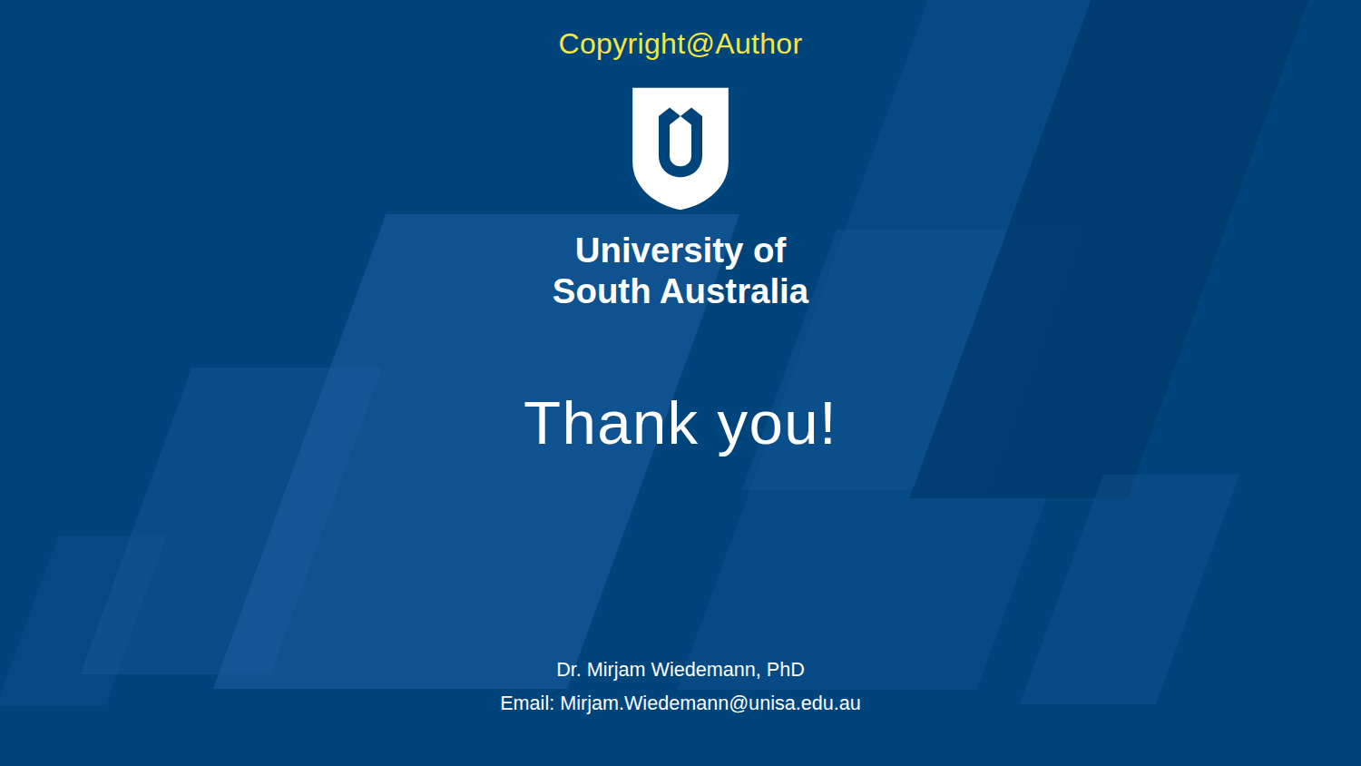Copyright@Author
University of
South Australia
Thank you!
Dr. Mirjam Wiedemann, PhD
Email: Mirjam.Wiedemann@unisa.edu.au